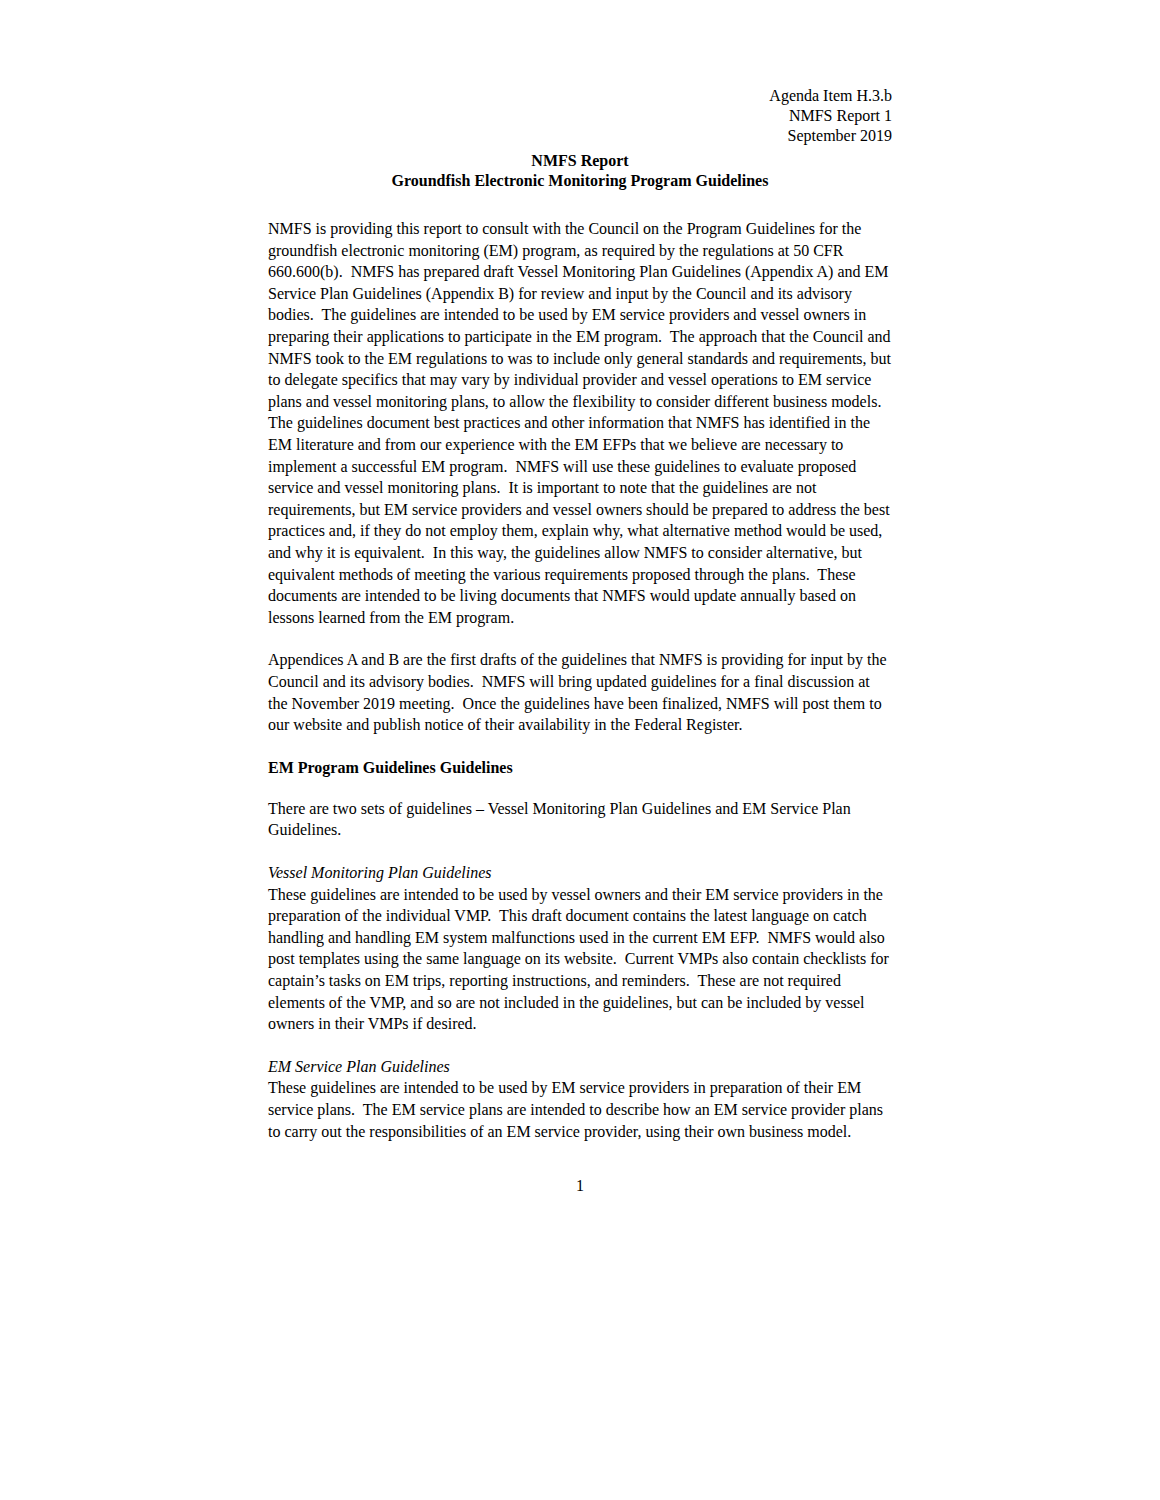Agenda Item H.3.b
NMFS Report 1
September 2019
NMFS Report
Groundfish Electronic Monitoring Program Guidelines
NMFS is providing this report to consult with the Council on the Program Guidelines for the groundfish electronic monitoring (EM) program, as required by the regulations at 50 CFR 660.600(b). NMFS has prepared draft Vessel Monitoring Plan Guidelines (Appendix A) and EM Service Plan Guidelines (Appendix B) for review and input by the Council and its advisory bodies. The guidelines are intended to be used by EM service providers and vessel owners in preparing their applications to participate in the EM program. The approach that the Council and NMFS took to the EM regulations to was to include only general standards and requirements, but to delegate specifics that may vary by individual provider and vessel operations to EM service plans and vessel monitoring plans, to allow the flexibility to consider different business models. The guidelines document best practices and other information that NMFS has identified in the EM literature and from our experience with the EM EFPs that we believe are necessary to implement a successful EM program. NMFS will use these guidelines to evaluate proposed service and vessel monitoring plans. It is important to note that the guidelines are not requirements, but EM service providers and vessel owners should be prepared to address the best practices and, if they do not employ them, explain why, what alternative method would be used, and why it is equivalent. In this way, the guidelines allow NMFS to consider alternative, but equivalent methods of meeting the various requirements proposed through the plans. These documents are intended to be living documents that NMFS would update annually based on lessons learned from the EM program.
Appendices A and B are the first drafts of the guidelines that NMFS is providing for input by the Council and its advisory bodies. NMFS will bring updated guidelines for a final discussion at the November 2019 meeting. Once the guidelines have been finalized, NMFS will post them to our website and publish notice of their availability in the Federal Register.
EM Program Guidelines Guidelines
There are two sets of guidelines – Vessel Monitoring Plan Guidelines and EM Service Plan Guidelines.
Vessel Monitoring Plan Guidelines
These guidelines are intended to be used by vessel owners and their EM service providers in the preparation of the individual VMP. This draft document contains the latest language on catch handling and handling EM system malfunctions used in the current EM EFP. NMFS would also post templates using the same language on its website. Current VMPs also contain checklists for captain’s tasks on EM trips, reporting instructions, and reminders. These are not required elements of the VMP, and so are not included in the guidelines, but can be included by vessel owners in their VMPs if desired.
EM Service Plan Guidelines
These guidelines are intended to be used by EM service providers in preparation of their EM service plans. The EM service plans are intended to describe how an EM service provider plans to carry out the responsibilities of an EM service provider, using their own business model.
1